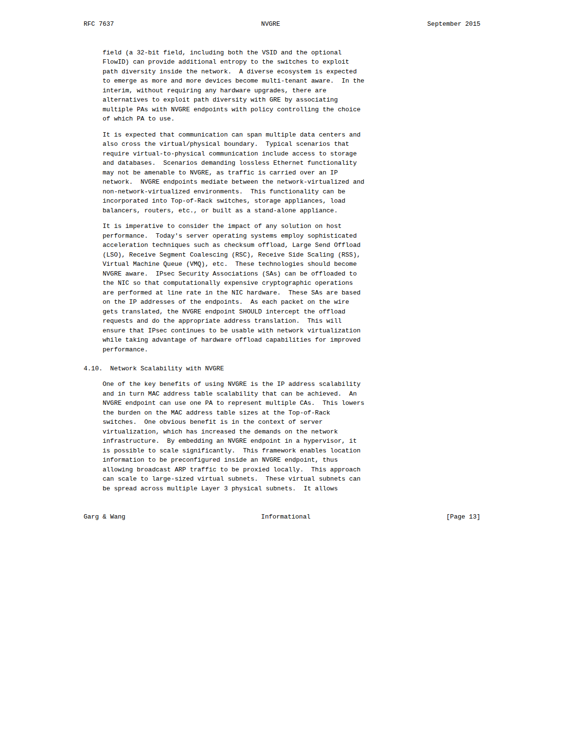RFC 7637 NVGRE September 2015
field (a 32-bit field, including both the VSID and the optional FlowID) can provide additional entropy to the switches to exploit path diversity inside the network. A diverse ecosystem is expected to emerge as more and more devices become multi-tenant aware. In the interim, without requiring any hardware upgrades, there are alternatives to exploit path diversity with GRE by associating multiple PAs with NVGRE endpoints with policy controlling the choice of which PA to use.
It is expected that communication can span multiple data centers and also cross the virtual/physical boundary. Typical scenarios that require virtual-to-physical communication include access to storage and databases. Scenarios demanding lossless Ethernet functionality may not be amenable to NVGRE, as traffic is carried over an IP network. NVGRE endpoints mediate between the network-virtualized and non-network-virtualized environments. This functionality can be incorporated into Top-of-Rack switches, storage appliances, load balancers, routers, etc., or built as a stand-alone appliance.
It is imperative to consider the impact of any solution on host performance. Today's server operating systems employ sophisticated acceleration techniques such as checksum offload, Large Send Offload (LSO), Receive Segment Coalescing (RSC), Receive Side Scaling (RSS), Virtual Machine Queue (VMQ), etc. These technologies should become NVGRE aware. IPsec Security Associations (SAs) can be offloaded to the NIC so that computationally expensive cryptographic operations are performed at line rate in the NIC hardware. These SAs are based on the IP addresses of the endpoints. As each packet on the wire gets translated, the NVGRE endpoint SHOULD intercept the offload requests and do the appropriate address translation. This will ensure that IPsec continues to be usable with network virtualization while taking advantage of hardware offload capabilities for improved performance.
4.10. Network Scalability with NVGRE
One of the key benefits of using NVGRE is the IP address scalability and in turn MAC address table scalability that can be achieved. An NVGRE endpoint can use one PA to represent multiple CAs. This lowers the burden on the MAC address table sizes at the Top-of-Rack switches. One obvious benefit is in the context of server virtualization, which has increased the demands on the network infrastructure. By embedding an NVGRE endpoint in a hypervisor, it is possible to scale significantly. This framework enables location information to be preconfigured inside an NVGRE endpoint, thus allowing broadcast ARP traffic to be proxied locally. This approach can scale to large-sized virtual subnets. These virtual subnets can be spread across multiple Layer 3 physical subnets. It allows
Garg & Wang Informational [Page 13]